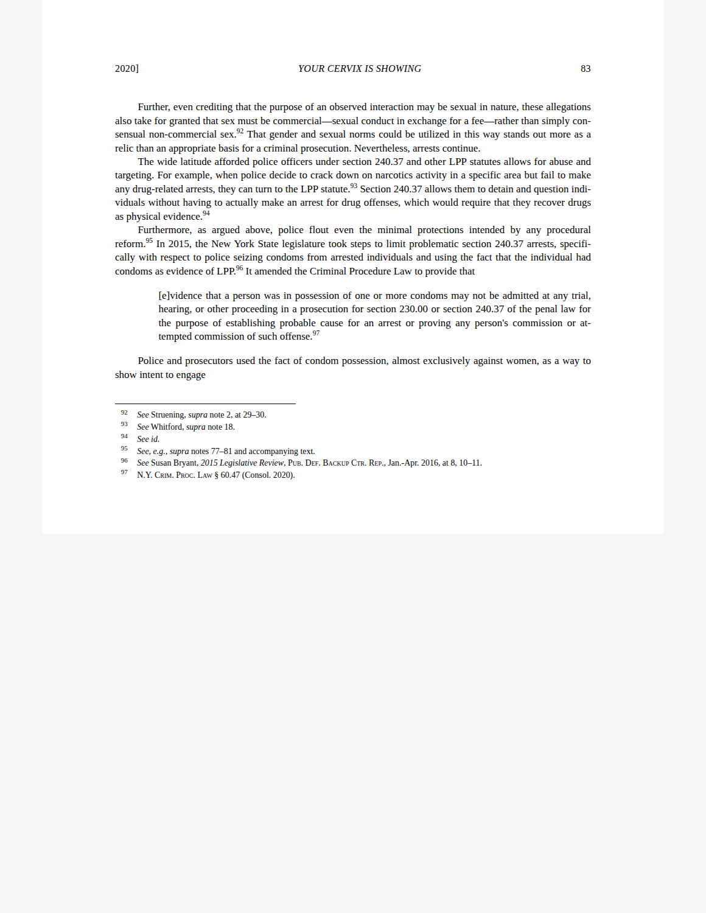2020] YOUR CERVIX IS SHOWING 83
Further, even crediting that the purpose of an observed interaction may be sexual in nature, these allegations also take for granted that sex must be commercial—sexual conduct in exchange for a fee—rather than simply consensual non-commercial sex.92 That gender and sexual norms could be utilized in this way stands out more as a relic than an appropriate basis for a criminal prosecution. Nevertheless, arrests continue.
The wide latitude afforded police officers under section 240.37 and other LPP statutes allows for abuse and targeting. For example, when police decide to crack down on narcotics activity in a specific area but fail to make any drug-related arrests, they can turn to the LPP statute.93 Section 240.37 allows them to detain and question individuals without having to actually make an arrest for drug offenses, which would require that they recover drugs as physical evidence.94
Furthermore, as argued above, police flout even the minimal protections intended by any procedural reform.95 In 2015, the New York State legislature took steps to limit problematic section 240.37 arrests, specifically with respect to police seizing condoms from arrested individuals and using the fact that the individual had condoms as evidence of LPP.96 It amended the Criminal Procedure Law to provide that
[e]vidence that a person was in possession of one or more condoms may not be admitted at any trial, hearing, or other proceeding in a prosecution for section 230.00 or section 240.37 of the penal law for the purpose of establishing probable cause for an arrest or proving any person's commission or attempted commission of such offense.97
Police and prosecutors used the fact of condom possession, almost exclusively against women, as a way to show intent to engage
See Struening, supra note 2, at 29–30.
See Whitford, supra note 18.
See id.
See, e.g., supra notes 77–81 and accompanying text.
See Susan Bryant, 2015 Legislative Review, Pub. Def. Backup Ctr. Rep., Jan.-Apr. 2016, at 8, 10–11.
N.Y. Crim. Proc. Law § 60.47 (Consol. 2020).